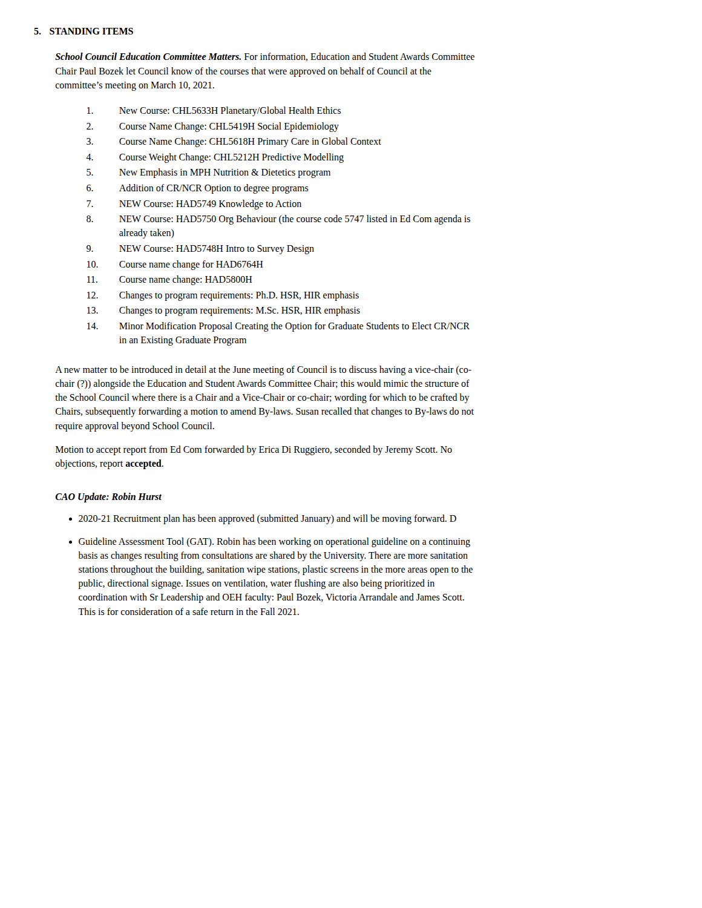5. STANDING ITEMS
School Council Education Committee Matters. For information, Education and Student Awards Committee Chair Paul Bozek let Council know of the courses that were approved on behalf of Council at the committee’s meeting on March 10, 2021.
New Course: CHL5633H Planetary/Global Health Ethics
Course Name Change: CHL5419H Social Epidemiology
Course Name Change: CHL5618H Primary Care in Global Context
Course Weight Change: CHL5212H Predictive Modelling
New Emphasis in MPH Nutrition & Dietetics program
Addition of CR/NCR Option to degree programs
NEW Course: HAD5749 Knowledge to Action
NEW Course: HAD5750 Org Behaviour (the course code 5747 listed in Ed Com agenda is already taken)
NEW Course: HAD5748H Intro to Survey Design
Course name change for HAD6764H
Course name change: HAD5800H
Changes to program requirements: Ph.D. HSR, HIR emphasis
Changes to program requirements: M.Sc. HSR, HIR emphasis
Minor Modification Proposal Creating the Option for Graduate Students to Elect CR/NCR in an Existing Graduate Program
A new matter to be introduced in detail at the June meeting of Council is to discuss having a vice-chair (co-chair (?)) alongside the Education and Student Awards Committee Chair; this would mimic the structure of the School Council where there is a Chair and a Vice-Chair or co-chair; wording for which to be crafted by Chairs, subsequently forwarding a motion to amend By-laws. Susan recalled that changes to By-laws do not require approval beyond School Council.
Motion to accept report from Ed Com forwarded by Erica Di Ruggiero, seconded by Jeremy Scott. No objections, report accepted.
CAO Update: Robin Hurst
2020-21 Recruitment plan has been approved (submitted January) and will be moving forward. D
Guideline Assessment Tool (GAT). Robin has been working on operational guideline on a continuing basis as changes resulting from consultations are shared by the University. There are more sanitation stations throughout the building, sanitation wipe stations, plastic screens in the more areas open to the public, directional signage. Issues on ventilation, water flushing are also being prioritized in coordination with Sr Leadership and OEH faculty: Paul Bozek, Victoria Arrandale and James Scott. This is for consideration of a safe return in the Fall 2021.